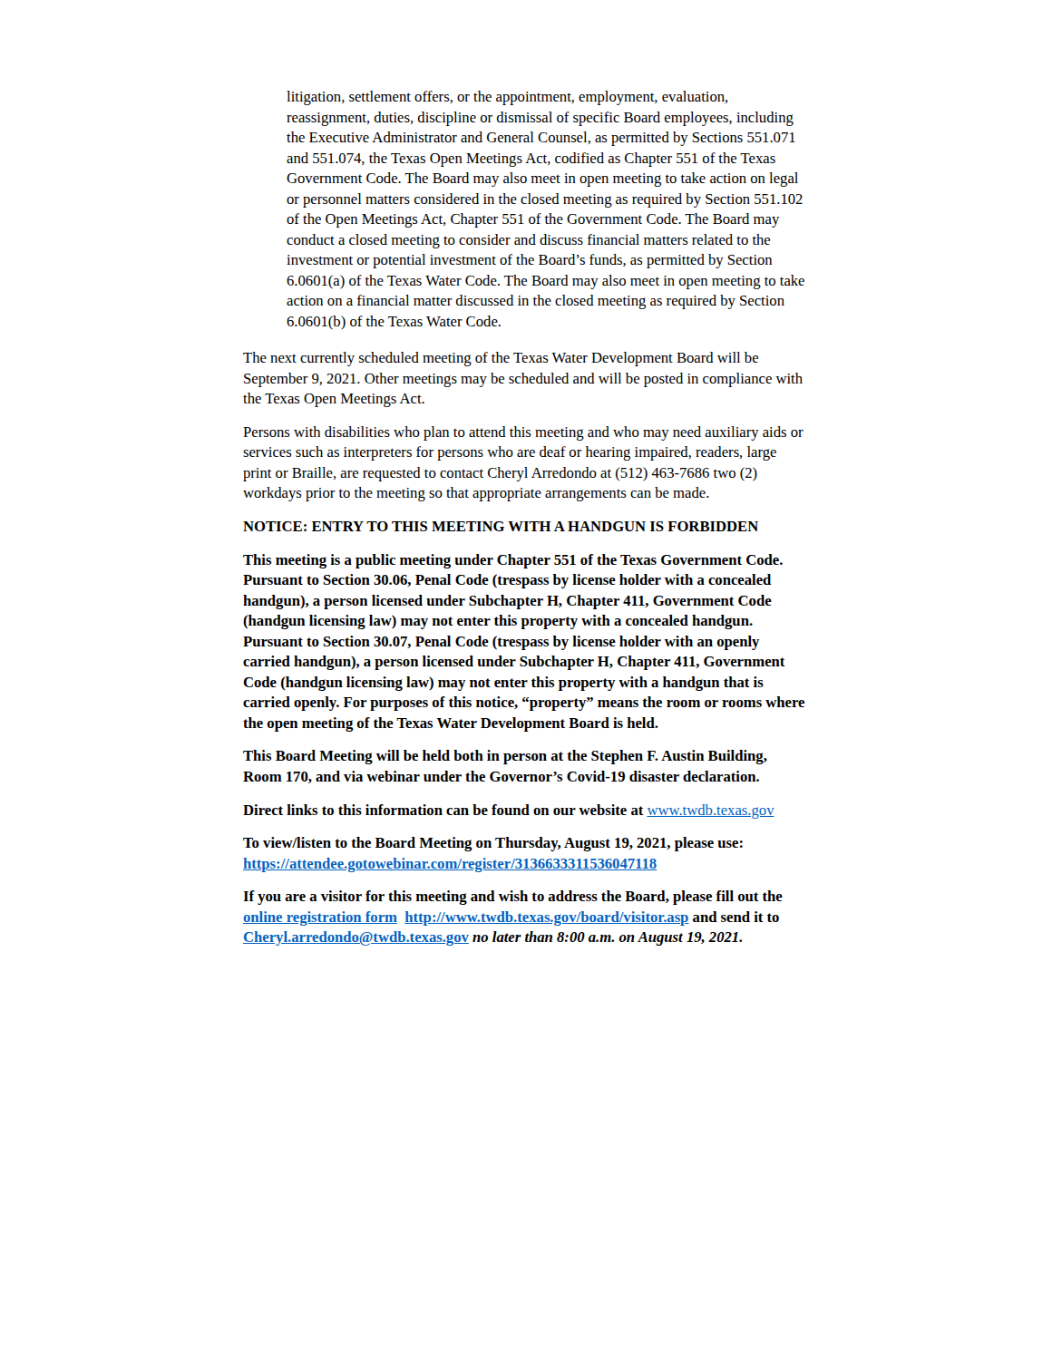litigation, settlement offers, or the appointment, employment, evaluation, reassignment, duties, discipline or dismissal of specific Board employees, including the Executive Administrator and General Counsel, as permitted by Sections 551.071 and 551.074, the Texas Open Meetings Act, codified as Chapter 551 of the Texas Government Code. The Board may also meet in open meeting to take action on legal or personnel matters considered in the closed meeting as required by Section 551.102 of the Open Meetings Act, Chapter 551 of the Government Code. The Board may conduct a closed meeting to consider and discuss financial matters related to the investment or potential investment of the Board’s funds, as permitted by Section 6.0601(a) of the Texas Water Code. The Board may also meet in open meeting to take action on a financial matter discussed in the closed meeting as required by Section 6.0601(b) of the Texas Water Code.
The next currently scheduled meeting of the Texas Water Development Board will be September 9, 2021. Other meetings may be scheduled and will be posted in compliance with the Texas Open Meetings Act.
Persons with disabilities who plan to attend this meeting and who may need auxiliary aids or services such as interpreters for persons who are deaf or hearing impaired, readers, large print or Braille, are requested to contact Cheryl Arredondo at (512) 463-7686 two (2) workdays prior to the meeting so that appropriate arrangements can be made.
NOTICE: ENTRY TO THIS MEETING WITH A HANDGUN IS FORBIDDEN
This meeting is a public meeting under Chapter 551 of the Texas Government Code. Pursuant to Section 30.06, Penal Code (trespass by license holder with a concealed handgun), a person licensed under Subchapter H, Chapter 411, Government Code (handgun licensing law) may not enter this property with a concealed handgun. Pursuant to Section 30.07, Penal Code (trespass by license holder with an openly carried handgun), a person licensed under Subchapter H, Chapter 411, Government Code (handgun licensing law) may not enter this property with a handgun that is carried openly. For purposes of this notice, “property” means the room or rooms where the open meeting of the Texas Water Development Board is held.
This Board Meeting will be held both in person at the Stephen F. Austin Building, Room 170, and via webinar under the Governor’s Covid-19 disaster declaration.
Direct links to this information can be found on our website at www.twdb.texas.gov
To view/listen to the Board Meeting on Thursday, August 19, 2021, please use:
https://attendee.gotowebinar.com/register/3136633311536047118
If you are a visitor for this meeting and wish to address the Board, please fill out the online registration form http://www.twdb.texas.gov/board/visitor.asp and send it to Cheryl.arredondo@twdb.texas.gov no later than 8:00 a.m. on August 19, 2021.